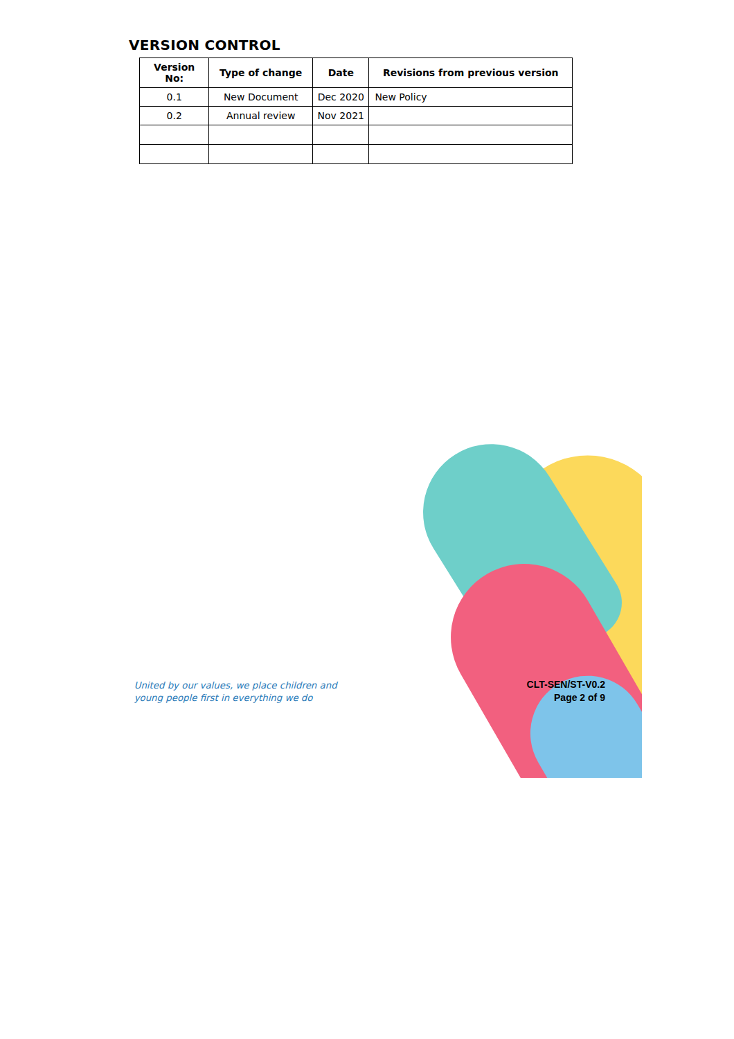VERSION CONTROL
| Version No: | Type of change | Date | Revisions from previous version |
| --- | --- | --- | --- |
| 0.1 | New Document | Dec 2020 | New Policy |
| 0.2 | Annual review | Nov 2021 | |
United by our values, we place children and
young people first in everything we do
CLT-SEN/ST-V0.2
Page 2 of 9